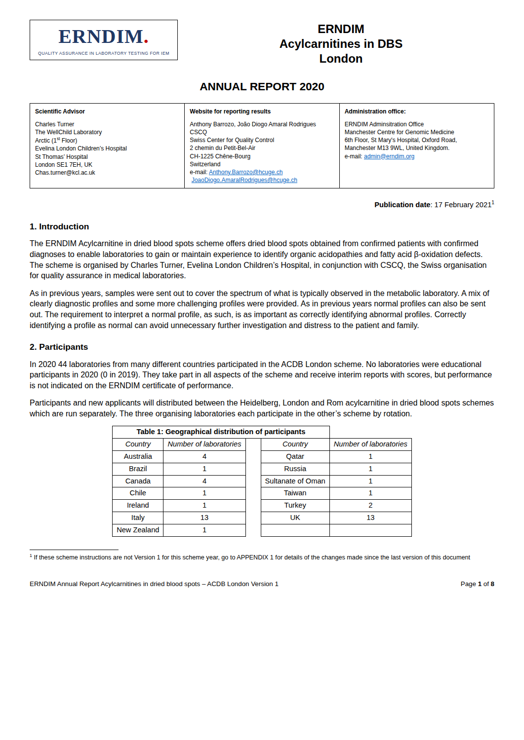ERNDIM.
QUALITY ASSURANCE IN LABORATORY TESTING FOR IEM
ERNDIM
Acylcarnitines in DBS
London
ANNUAL REPORT 2020
| Scientific Advisor Charles Turner The WellChild Laboratory Arctic (1 st Floor) Evelina London Children’s Hospital St Thomas’ Hospital London SE1 7EH, UK Chas.turner@kcl.ac.uk | Website for reporting results Anthony Barrozo, João Diogo Amaral Rodrigues CSCQ Swiss Center for Quality Control 2 chemin du Petit-Bel-Air CH-1225 Chêne-Bourg Switzerland e-mail: Anthony.Barrozo@hcuge.ch JoaoDiogo.AmaralRodrigues@hcuge.ch | Administration office: ERNDIM Adminsitration Office Manchester Centre for Genomic Medicine 6th Floor, St Mary's Hospital, Oxford Road, Manchester M13 9WL, United Kingdom. e-mail: admin@erndim.org |
Publication date: 17 February 20211
1. Introduction
The ERNDIM Acylcarnitine in dried blood spots scheme offers dried blood spots obtained from confirmed patients with confirmed diagnoses to enable laboratories to gain or maintain experience to identify organic acidopathies and fatty acid β-oxidation defects. The scheme is organised by Charles Turner, Evelina London Children’s Hospital, in conjunction with CSCQ, the Swiss organisation for quality assurance in medical laboratories.
As in previous years, samples were sent out to cover the spectrum of what is typically observed in the metabolic laboratory. A mix of clearly diagnostic profiles and some more challenging profiles were provided. As in previous years normal profiles can also be sent out. The requirement to interpret a normal profile, as such, is as important as correctly identifying abnormal profiles. Correctly identifying a profile as normal can avoid unnecessary further investigation and distress to the patient and family.
2. Participants
In 2020 44 laboratories from many different countries participated in the ACDB London scheme. No laboratories were educational participants in 2020 (0 in 2019). They take part in all aspects of the scheme and receive interim reports with scores, but performance is not indicated on the ERNDIM certificate of performance.
Participants and new applicants will distributed between the Heidelberg, London and Rom acylcarnitine in dried blood spots schemes which are run separately. The three organising laboratories each participate in the other’s scheme by rotation.
| Table 1: Geographical distribution of participants | |
| Country | Number of laboratories | | Country | Number of laboratories |
| Australia | 4 | | Qatar | 1 |
| Brazil | 1 | | Russia | 1 |
| Canada | 4 | | Sultanate of Oman | 1 |
| Chile | 1 | | Taiwan | 1 |
| Ireland | 1 | | Turkey | 2 |
| Italy | 13 | | UK | 13 |
| New Zealand | 1 | | | |
1 If these scheme instructions are not Version 1 for this scheme year, go to APPENDIX 1 for details of the changes made since the last version of this document
ERNDIM Annual Report Acylcarnitines in dried blood spots – ACDB London Version 1
Page 1 of 8